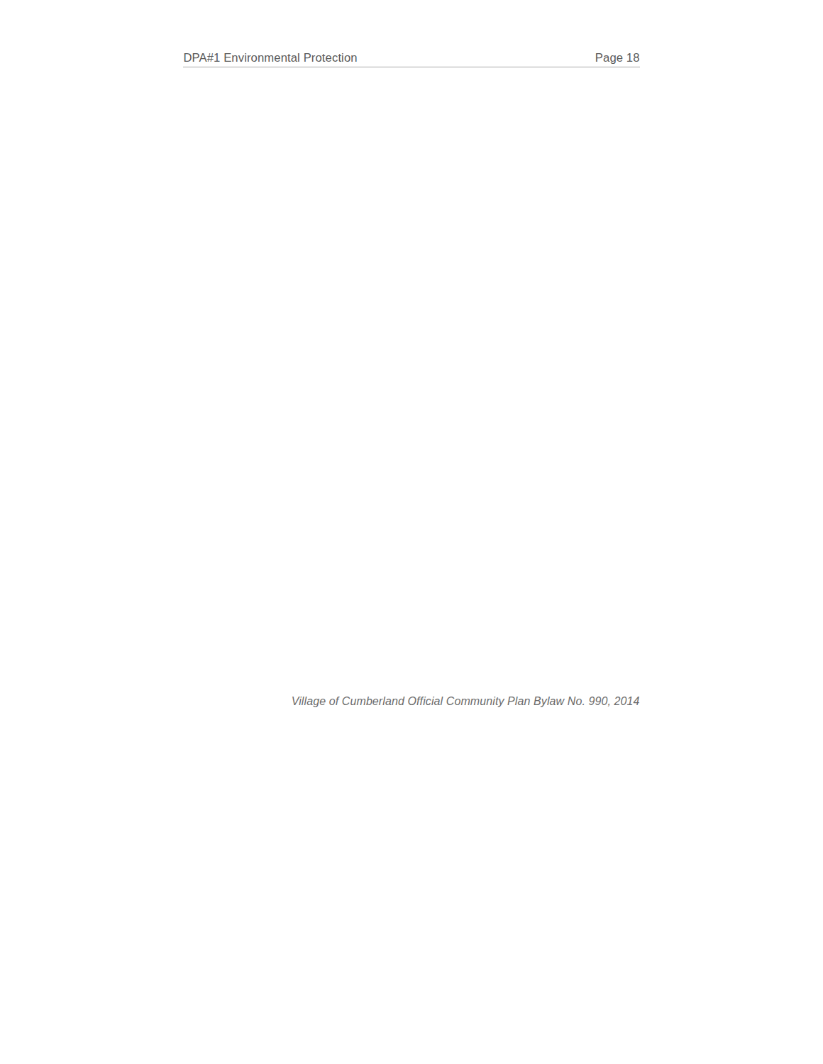DPA#1 Environmental Protection Page 18
Village of Cumberland Official Community Plan Bylaw No. 990, 2014